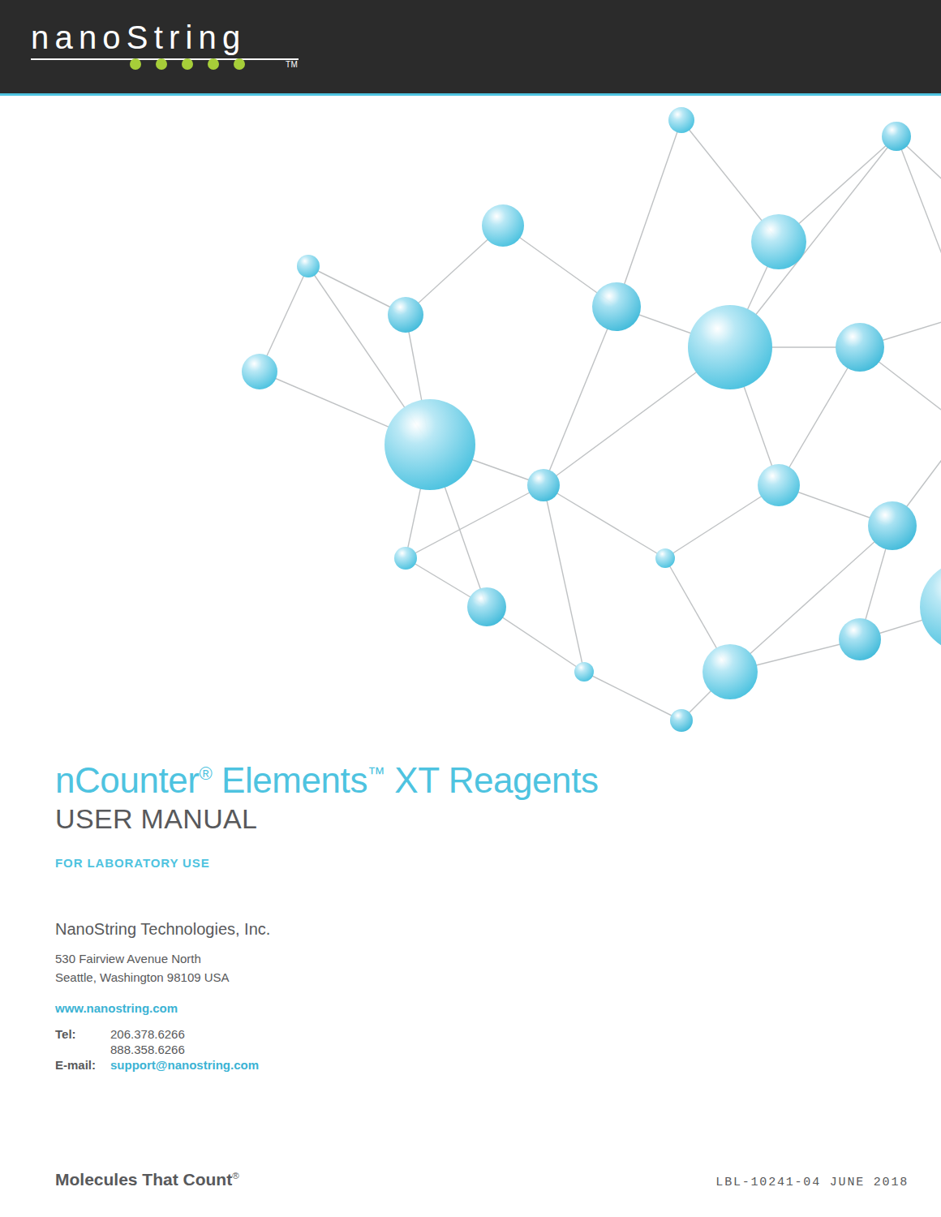nanoString
TM
nCounter® Elements™ XT Reagents
USER MANUAL
FOR LABORATORY USE
NanoString Technologies, Inc.
530 Fairview Avenue North
Seattle, Washington 98109 USA
www.nanostring.com
| Tel: | 206.378.6266 |
| | 888.358.6266 |
| E-mail: | support@nanostring.com |
Molecules That Count®
LBL-10241-04 JUNE 2018